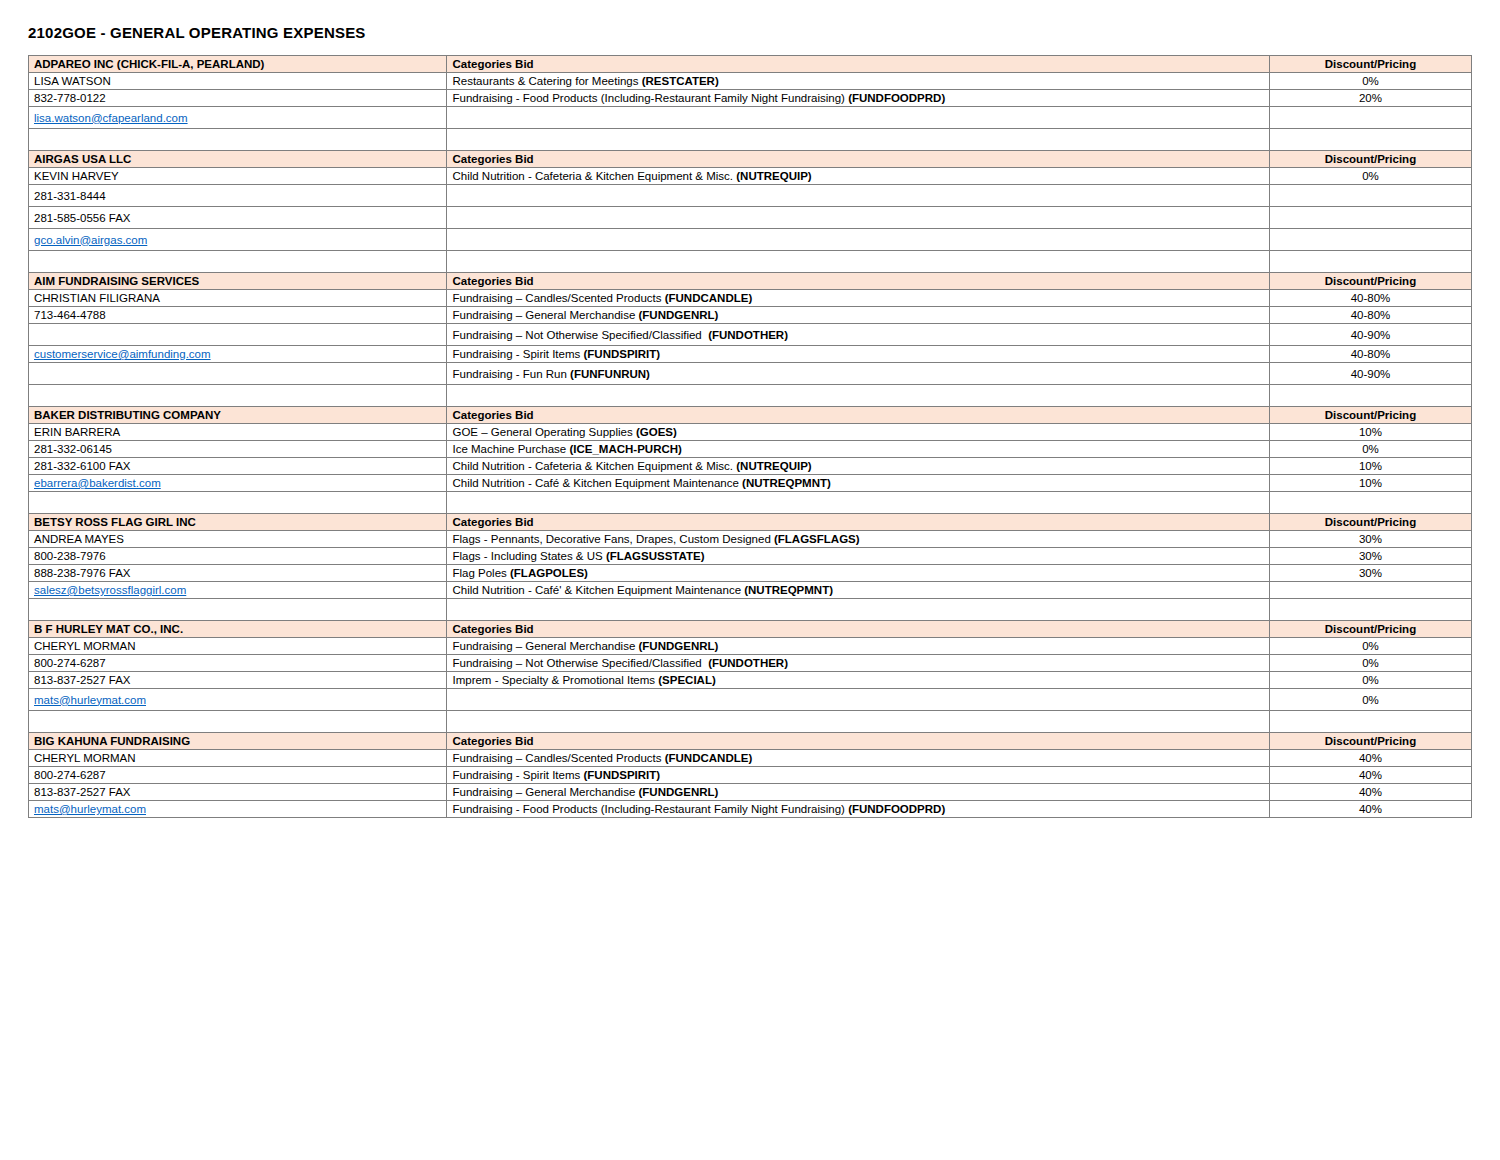2102GOE - GENERAL OPERATING EXPENSES
| ADPAREO INC (CHICK-FIL-A, PEARLAND) | Categories Bid | Discount/Pricing |
| LISA WATSON | Restaurants & Catering for Meetings (RESTCATER) | 0% |
| 832-778-0122 | Fundraising - Food Products (Including-Restaurant Family Night Fundraising) (FUNDFOODPRD) | 20% |
| lisa.watson@cfapearland.com | | |
| AIRGAS USA LLC | Categories Bid | Discount/Pricing |
| KEVIN HARVEY | Child Nutrition - Cafeteria & Kitchen Equipment & Misc. (NUTREQUIP) | 0% |
| 281-331-8444 | | |
| 281-585-0556 FAX | | |
| gco.alvin@airgas.com | | |
| AIM FUNDRAISING SERVICES | Categories Bid | Discount/Pricing |
| CHRISTIAN FILIGRANA | Fundraising – Candles/Scented Products (FUNDCANDLE) | 40-80% |
| 713-464-4788 | Fundraising – General Merchandise (FUNDGENRL) | 40-80% |
| | Fundraising – Not Otherwise Specified/Classified (FUNDOTHER) | 40-90% |
| customerservice@aimfunding.com | Fundraising - Spirit Items (FUNDSPIRIT) | 40-80% |
| | Fundraising - Fun Run (FUNFUNRUN) | 40-90% |
| BAKER DISTRIBUTING COMPANY | Categories Bid | Discount/Pricing |
| ERIN BARRERA | GOE – General Operating Supplies (GOES) | 10% |
| 281-332-06145 | Ice Machine Purchase (ICE_MACH-PURCH) | 0% |
| 281-332-6100 FAX | Child Nutrition - Cafeteria & Kitchen Equipment & Misc. (NUTREQUIP) | 10% |
| ebarrera@bakerdist.com | Child Nutrition - Café & Kitchen Equipment Maintenance (NUTREQPMNT) | 10% |
| BETSY ROSS FLAG GIRL INC | Categories Bid | Discount/Pricing |
| ANDREA MAYES | Flags - Pennants, Decorative Fans, Drapes, Custom Designed (FLAGSFLAGS) | 30% |
| 800-238-7976 | Flags - Including States & US (FLAGSUSSTATE) | 30% |
| 888-238-7976 FAX | Flag Poles (FLAGPOLES) | 30% |
| salesz@betsyrossflaggirl.com | Child Nutrition - Café' & Kitchen Equipment Maintenance (NUTREQPMNT) | |
| B F HURLEY MAT CO., INC. | Categories Bid | Discount/Pricing |
| CHERYL MORMAN | Fundraising – General Merchandise (FUNDGENRL) | 0% |
| 800-274-6287 | Fundraising – Not Otherwise Specified/Classified (FUNDOTHER) | 0% |
| 813-837-2527 FAX | Imprem - Specialty & Promotional Items (SPECIAL) | 0% |
| mats@hurleymat.com | | 0% |
| BIG KAHUNA FUNDRAISING | Categories Bid | Discount/Pricing |
| CHERYL MORMAN | Fundraising – Candles/Scented Products (FUNDCANDLE) | 40% |
| 800-274-6287 | Fundraising - Spirit Items (FUNDSPIRIT) | 40% |
| 813-837-2527 FAX | Fundraising – General Merchandise (FUNDGENRL) | 40% |
| mats@hurleymat.com | Fundraising - Food Products (Including-Restaurant Family Night Fundraising) (FUNDFOODPRD) | 40% |